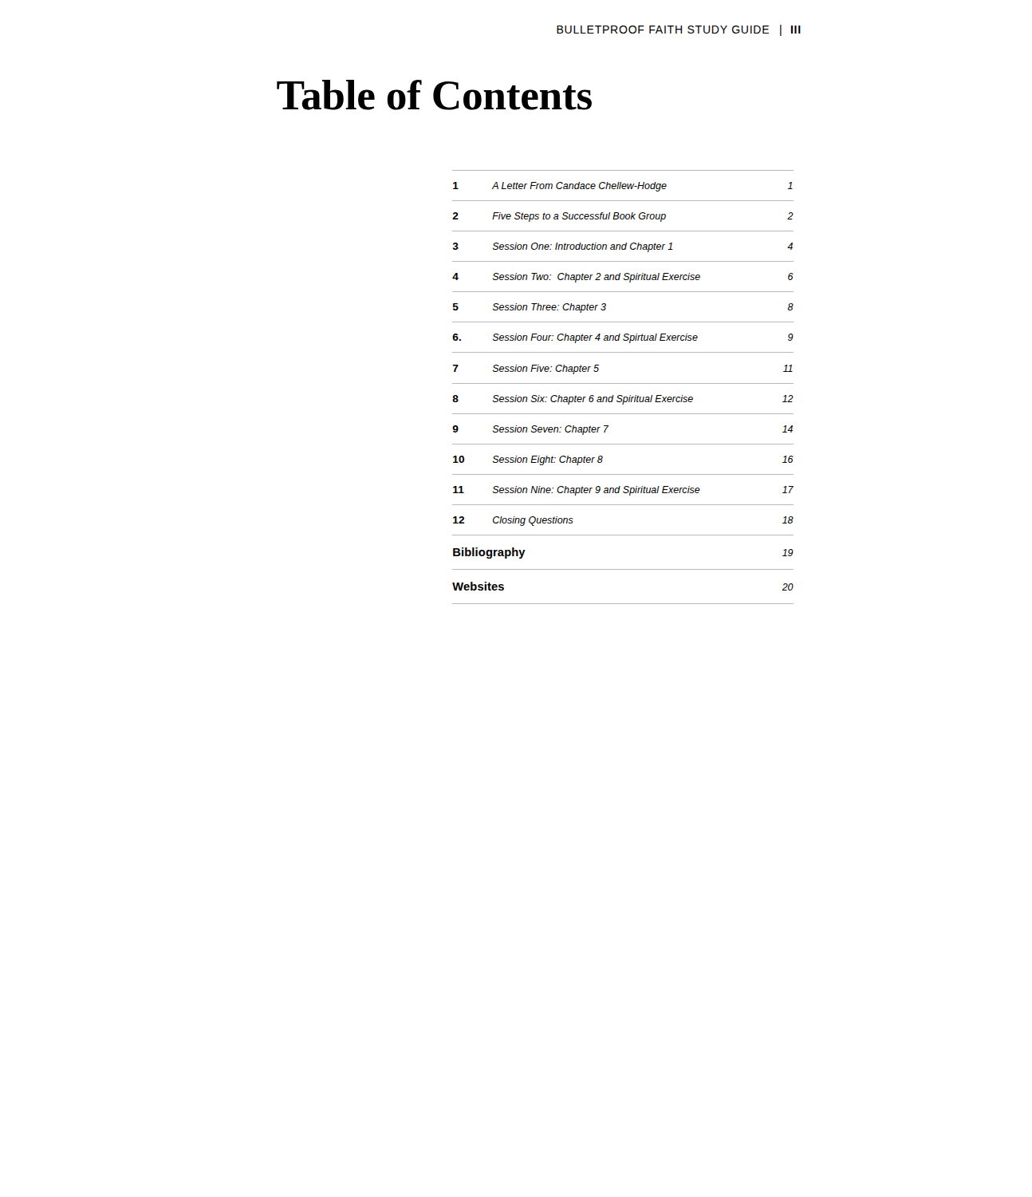BULLETPROOF FAITH STUDY GUIDE|III
Table of Contents
| 1 | A Letter From Candace Chellew-Hodge | 1 |
| 2 | Five Steps to a Successful Book Group | 2 |
| 3 | Session One: Introduction and Chapter 1 | 4 |
| 4 | Session Two: Chapter 2 and Spiritual Exercise | 6 |
| 5 | Session Three: Chapter 3 | 8 |
| 6. | Session Four: Chapter 4 and Spirtual Exercise | 9 |
| 7 | Session Five: Chapter 5 | 11 |
| 8 | Session Six: Chapter 6 and Spiritual Exercise | 12 |
| 9 | Session Seven: Chapter 7 | 14 |
| 10 | Session Eight: Chapter 8 | 16 |
| 11 | Session Nine: Chapter 9 and Spiritual Exercise | 17 |
| 12 | Closing Questions | 18 |
| Bibliography | 19 |
| Websites | 20 |